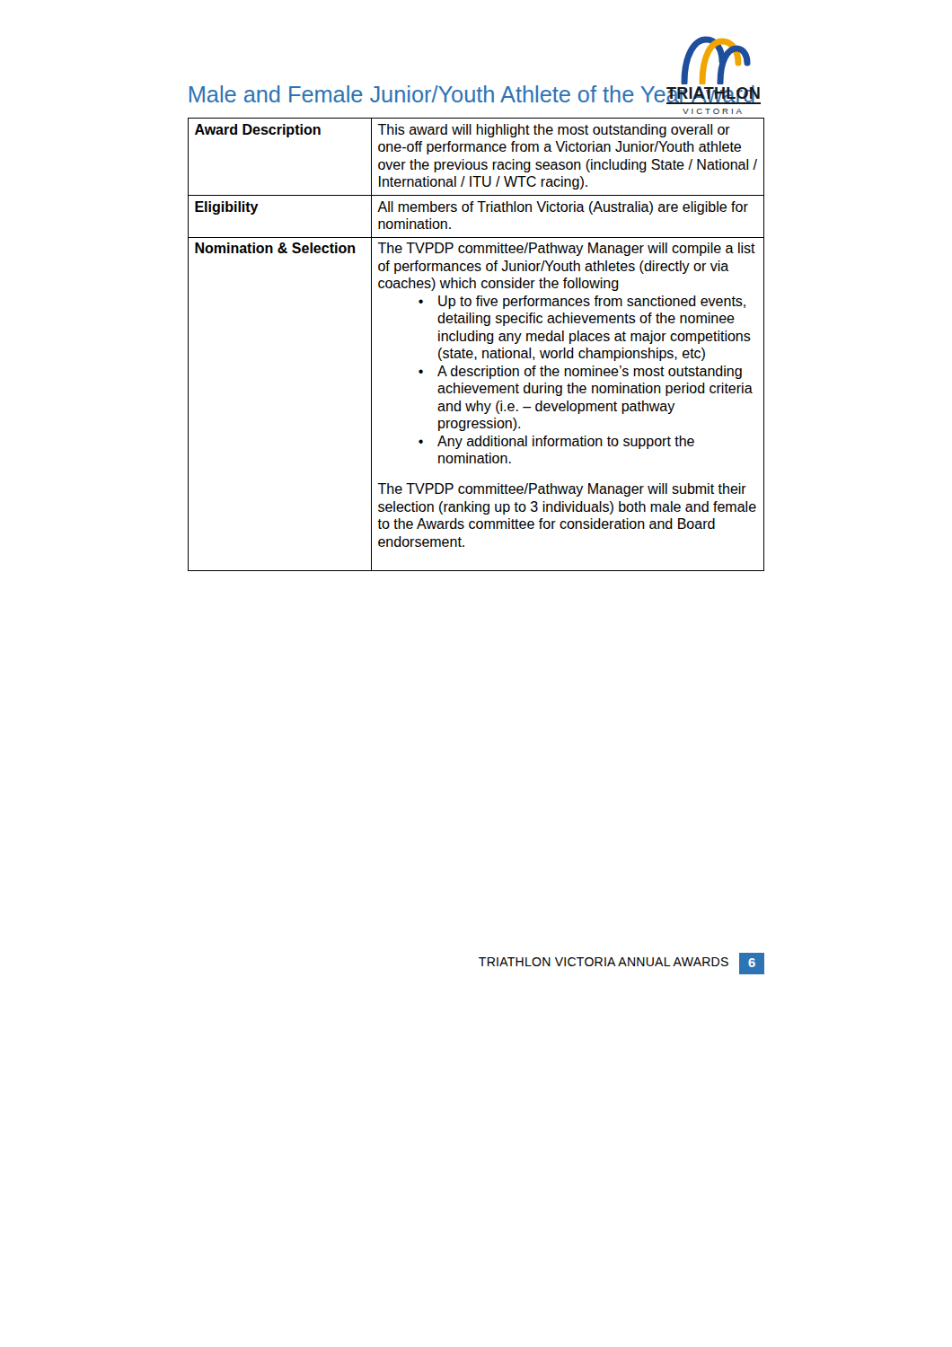TRIATHLON
VICTORIA
Male and Female Junior/Youth Athlete of the Year Award
| Award Description | This award will highlight the most outstanding overall or one-off performance from a Victorian Junior/Youth athlete over the previous racing season (including State / National / International / ITU / WTC racing). |
| Eligibility | All members of Triathlon Victoria (Australia) are eligible for nomination. |
| Nomination & Selection | The TVPDP committee/Pathway Manager will compile a list of performances of Junior/Youth athletes (directly or via coaches) which consider the following Up to five performances from sanctioned events, detailing specific achievements of the nominee including any medal places at major competitions (state, national, world championships, etc) A description of the nominee’s most outstanding achievement during the nomination period criteria and why (i.e. – development pathway progression). Any additional information to support the nomination. The TVPDP committee/Pathway Manager will submit their selection (ranking up to 3 individuals) both male and female to the Awards committee for consideration and Board endorsement. |
TRIATHLON VICTORIA ANNUAL AWARDS 6